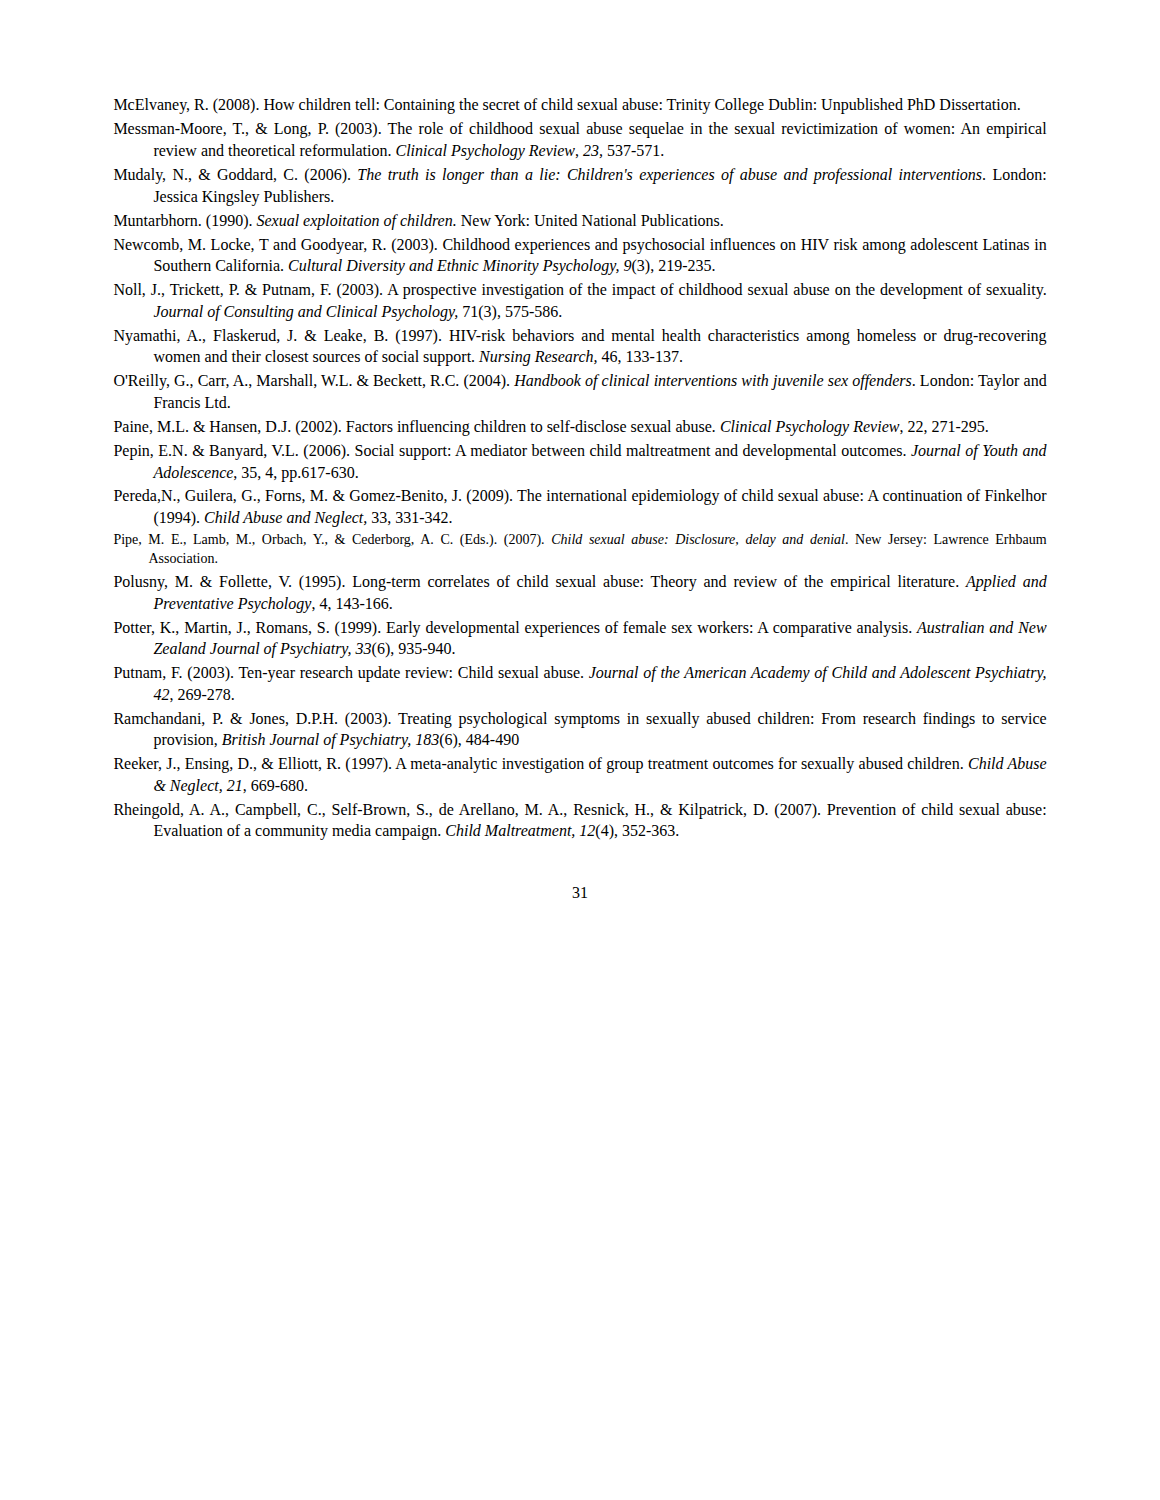McElvaney, R. (2008). How children tell: Containing the secret of child sexual abuse: Trinity College Dublin: Unpublished PhD Dissertation.
Messman-Moore, T., & Long, P. (2003). The role of childhood sexual abuse sequelae in the sexual revictimization of women: An empirical review and theoretical reformulation. Clinical Psychology Review, 23, 537-571.
Mudaly, N., & Goddard, C. (2006). The truth is longer than a lie: Children's experiences of abuse and professional interventions. London: Jessica Kingsley Publishers.
Muntarbhorn. (1990). Sexual exploitation of children. New York: United National Publications.
Newcomb, M. Locke, T and Goodyear, R. (2003). Childhood experiences and psychosocial influences on HIV risk among adolescent Latinas in Southern California. Cultural Diversity and Ethnic Minority Psychology, 9(3), 219-235.
Noll, J., Trickett, P. & Putnam, F. (2003). A prospective investigation of the impact of childhood sexual abuse on the development of sexuality. Journal of Consulting and Clinical Psychology, 71(3), 575-586.
Nyamathi, A., Flaskerud, J. & Leake, B. (1997). HIV-risk behaviors and mental health characteristics among homeless or drug-recovering women and their closest sources of social support. Nursing Research, 46, 133-137.
O'Reilly, G., Carr, A., Marshall, W.L. & Beckett, R.C. (2004). Handbook of clinical interventions with juvenile sex offenders. London: Taylor and Francis Ltd.
Paine, M.L. & Hansen, D.J. (2002). Factors influencing children to self-disclose sexual abuse. Clinical Psychology Review, 22, 271-295.
Pepin, E.N. & Banyard, V.L. (2006). Social support: A mediator between child maltreatment and developmental outcomes. Journal of Youth and Adolescence, 35, 4, pp.617-630.
Pereda,N., Guilera, G., Forns, M. & Gomez-Benito, J. (2009). The international epidemiology of child sexual abuse: A continuation of Finkelhor (1994). Child Abuse and Neglect, 33, 331-342.
Pipe, M. E., Lamb, M., Orbach, Y., & Cederborg, A. C. (Eds.). (2007). Child sexual abuse: Disclosure, delay and denial. New Jersey: Lawrence Erhbaum Association.
Polusny, M. & Follette, V. (1995). Long-term correlates of child sexual abuse: Theory and review of the empirical literature. Applied and Preventative Psychology, 4, 143-166.
Potter, K., Martin, J., Romans, S. (1999). Early developmental experiences of female sex workers: A comparative analysis. Australian and New Zealand Journal of Psychiatry, 33(6), 935-940.
Putnam, F. (2003). Ten-year research update review: Child sexual abuse. Journal of the American Academy of Child and Adolescent Psychiatry, 42, 269-278.
Ramchandani, P. & Jones, D.P.H. (2003). Treating psychological symptoms in sexually abused children: From research findings to service provision, British Journal of Psychiatry, 183(6), 484-490
Reeker, J., Ensing, D., & Elliott, R. (1997). A meta-analytic investigation of group treatment outcomes for sexually abused children. Child Abuse & Neglect, 21, 669-680.
Rheingold, A. A., Campbell, C., Self-Brown, S., de Arellano, M. A., Resnick, H., & Kilpatrick, D. (2007). Prevention of child sexual abuse: Evaluation of a community media campaign. Child Maltreatment, 12(4), 352-363.
31